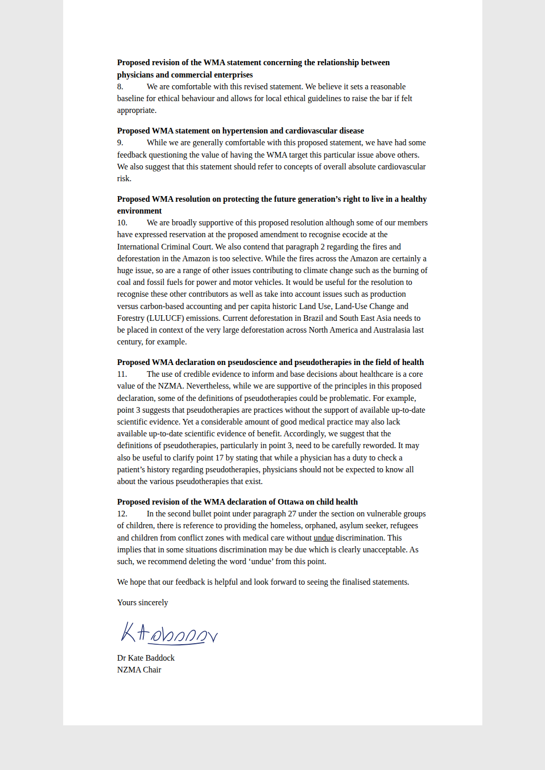Proposed revision of the WMA statement concerning the relationship between physicians and commercial enterprises
8. We are comfortable with this revised statement. We believe it sets a reasonable baseline for ethical behaviour and allows for local ethical guidelines to raise the bar if felt appropriate.
Proposed WMA statement on hypertension and cardiovascular disease
9. While we are generally comfortable with this proposed statement, we have had some feedback questioning the value of having the WMA target this particular issue above others. We also suggest that this statement should refer to concepts of overall absolute cardiovascular risk.
Proposed WMA resolution on protecting the future generation’s right to live in a healthy environment
10. We are broadly supportive of this proposed resolution although some of our members have expressed reservation at the proposed amendment to recognise ecocide at the International Criminal Court. We also contend that paragraph 2 regarding the fires and deforestation in the Amazon is too selective. While the fires across the Amazon are certainly a huge issue, so are a range of other issues contributing to climate change such as the burning of coal and fossil fuels for power and motor vehicles. It would be useful for the resolution to recognise these other contributors as well as take into account issues such as production versus carbon-based accounting and per capita historic Land Use, Land-Use Change and Forestry (LULUCF) emissions. Current deforestation in Brazil and South East Asia needs to be placed in context of the very large deforestation across North America and Australasia last century, for example.
Proposed WMA declaration on pseudoscience and pseudotherapies in the field of health
11. The use of credible evidence to inform and base decisions about healthcare is a core value of the NZMA. Nevertheless, while we are supportive of the principles in this proposed declaration, some of the definitions of pseudotherapies could be problematic. For example, point 3 suggests that pseudotherapies are practices without the support of available up-to-date scientific evidence. Yet a considerable amount of good medical practice may also lack available up-to-date scientific evidence of benefit. Accordingly, we suggest that the definitions of pseudotherapies, particularly in point 3, need to be carefully reworded. It may also be useful to clarify point 17 by stating that while a physician has a duty to check a patient’s history regarding pseudotherapies, physicians should not be expected to know all about the various pseudotherapies that exist.
Proposed revision of the WMA declaration of Ottawa on child health
12. In the second bullet point under paragraph 27 under the section on vulnerable groups of children, there is reference to providing the homeless, orphaned, asylum seeker, refugees and children from conflict zones with medical care without undue discrimination. This implies that in some situations discrimination may be due which is clearly unacceptable. As such, we recommend deleting the word ‘undue’ from this point.
We hope that our feedback is helpful and look forward to seeing the finalised statements.
Yours sincerely
Dr Kate Baddock
NZMA Chair